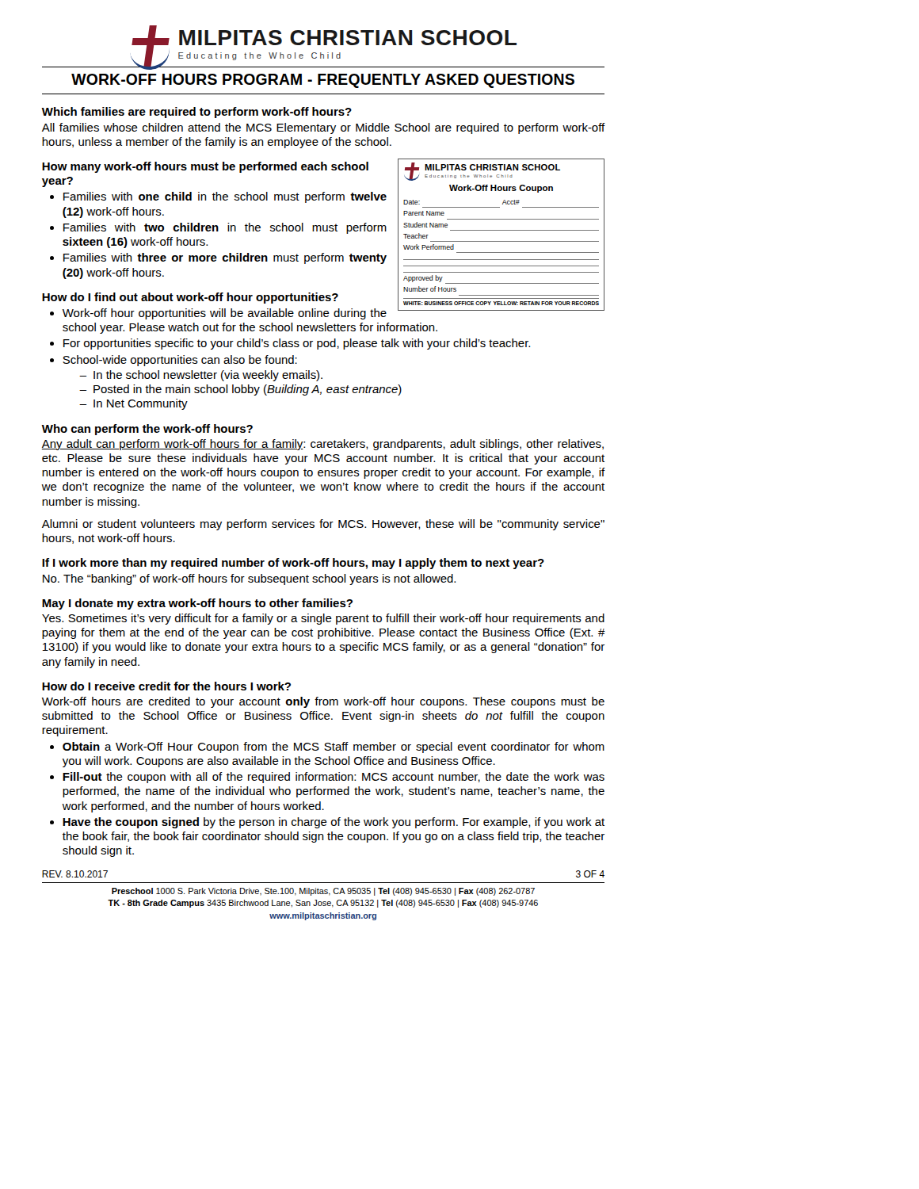MILPITAS CHRISTIAN SCHOOL
Educating the Whole Child
WORK-OFF HOURS PROGRAM - FREQUENTLY ASKED QUESTIONS
Which families are required to perform work-off hours?
All families whose children attend the MCS Elementary or Middle School are required to perform work-off hours, unless a member of the family is an employee of the school.
MILPITAS CHRISTIAN SCHOOL
Educating the Whole Child
Work-Off Hours Coupon
Date: Acct#
Parent Name
Student Name
Teacher
Work Performed
Approved by
Number of Hours
WHITE: BUSINESS OFFICE COPY YELLOW: RETAIN FOR YOUR RECORDS
How many work-off hours must be performed each school year?
Families with one child in the school must perform twelve (12) work-off hours.
Families with two children in the school must perform sixteen (16) work-off hours.
Families with three or more children must perform twenty (20) work-off hours.
How do I find out about work-off hour opportunities?
Work-off hour opportunities will be available online during the school year. Please watch out for the school newsletters for information.
For opportunities specific to your child’s class or pod, please talk with your child’s teacher.
School-wide opportunities can also be found:
In the school newsletter (via weekly emails).
Posted in the main school lobby (Building A, east entrance)
In Net Community
Who can perform the work-off hours?
Any adult can perform work-off hours for a family: caretakers, grandparents, adult siblings, other relatives, etc. Please be sure these individuals have your MCS account number. It is critical that your account number is entered on the work-off hours coupon to ensures proper credit to your account. For example, if we don’t recognize the name of the volunteer, we won’t know where to credit the hours if the account number is missing.
Alumni or student volunteers may perform services for MCS. However, these will be "community service" hours, not work-off hours.
If I work more than my required number of work-off hours, may I apply them to next year?
No. The “banking” of work-off hours for subsequent school years is not allowed.
May I donate my extra work-off hours to other families?
Yes. Sometimes it’s very difficult for a family or a single parent to fulfill their work-off hour requirements and paying for them at the end of the year can be cost prohibitive. Please contact the Business Office (Ext. # 13100) if you would like to donate your extra hours to a specific MCS family, or as a general “donation” for any family in need.
How do I receive credit for the hours I work?
Work-off hours are credited to your account only from work-off hour coupons. These coupons must be submitted to the School Office or Business Office. Event sign-in sheets do not fulfill the coupon requirement.
Obtain a Work-Off Hour Coupon from the MCS Staff member or special event coordinator for whom you will work. Coupons are also available in the School Office and Business Office.
Fill-out the coupon with all of the required information: MCS account number, the date the work was performed, the name of the individual who performed the work, student’s name, teacher’s name, the work performed, and the number of hours worked.
Have the coupon signed by the person in charge of the work you perform. For example, if you work at the book fair, the book fair coordinator should sign the coupon. If you go on a class field trip, the teacher should sign it.
REV. 8.10.2017 3 OF 4
Preschool 1000 S. Park Victoria Drive, Ste.100, Milpitas, CA 95035 | Tel (408) 945-6530 | Fax (408) 262-0787
TK - 8th Grade Campus 3435 Birchwood Lane, San Jose, CA 95132 | Tel (408) 945-6530 | Fax (408) 945-9746
www.milpitaschristian.org